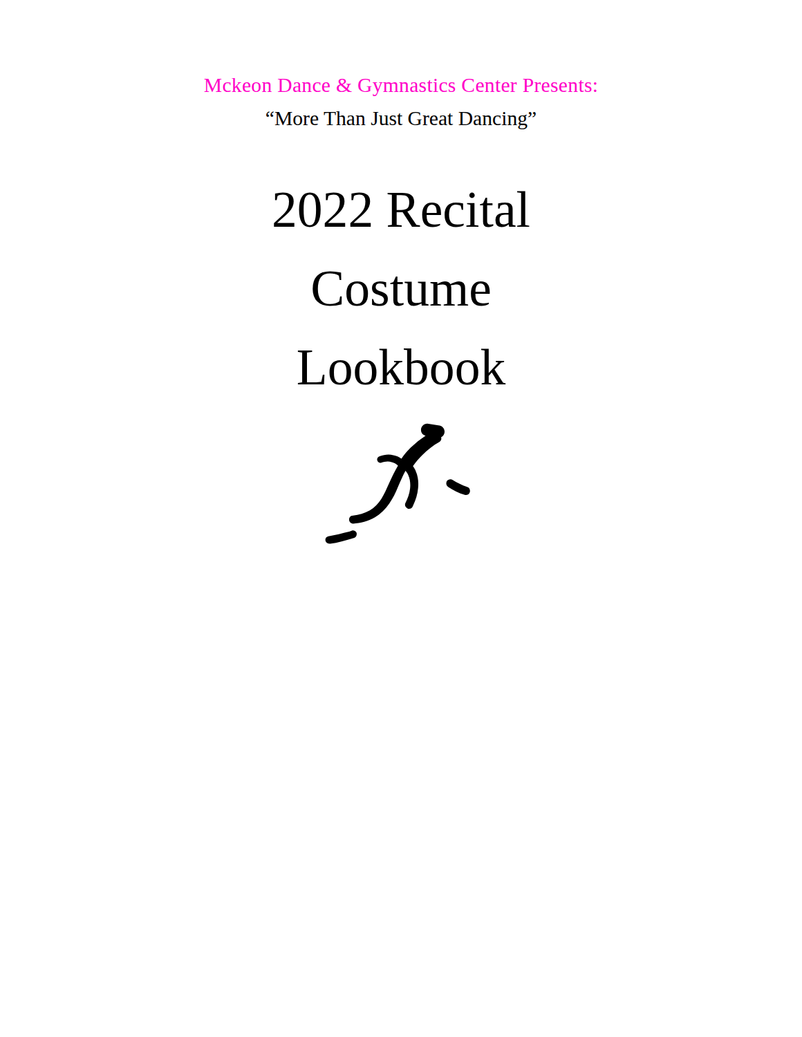Mckeon Dance & Gymnastics Center Presents:
“More Than Just Great Dancing”
2022 Recital Costume Lookbook